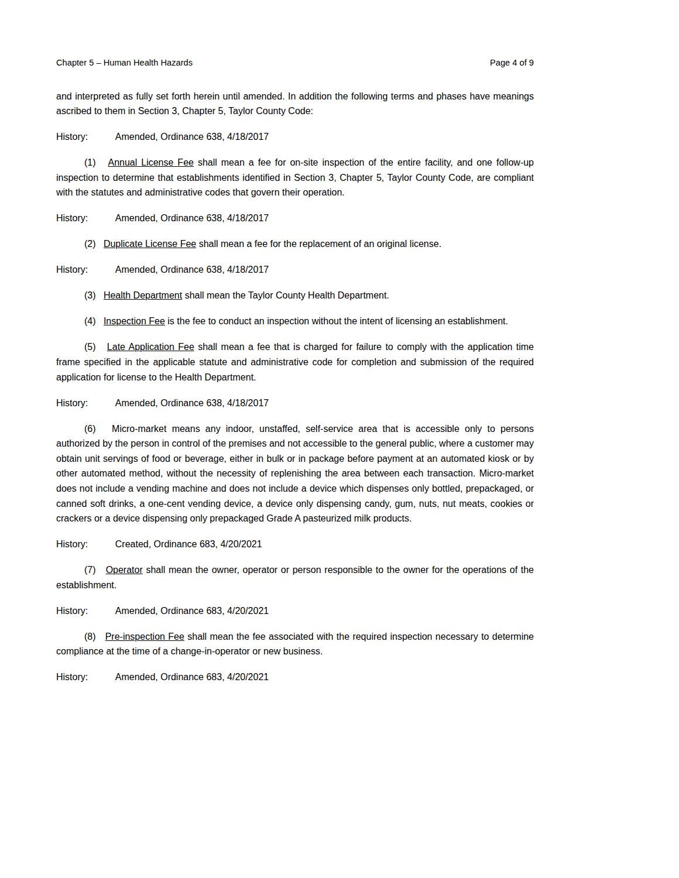Chapter 5 – Human Health Hazards Page 4 of 9
and interpreted as fully set forth herein until amended. In addition the following terms and phases have meanings ascribed to them in Section 3, Chapter 5, Taylor County Code:
History: Amended, Ordinance 638, 4/18/2017
(1) Annual License Fee shall mean a fee for on-site inspection of the entire facility, and one follow-up inspection to determine that establishments identified in Section 3, Chapter 5, Taylor County Code, are compliant with the statutes and administrative codes that govern their operation.
History: Amended, Ordinance 638, 4/18/2017
(2) Duplicate License Fee shall mean a fee for the replacement of an original license.
History: Amended, Ordinance 638, 4/18/2017
(3) Health Department shall mean the Taylor County Health Department.
(4) Inspection Fee is the fee to conduct an inspection without the intent of licensing an establishment.
(5) Late Application Fee shall mean a fee that is charged for failure to comply with the application time frame specified in the applicable statute and administrative code for completion and submission of the required application for license to the Health Department.
History: Amended, Ordinance 638, 4/18/2017
(6) Micro-market means any indoor, unstaffed, self-service area that is accessible only to persons authorized by the person in control of the premises and not accessible to the general public, where a customer may obtain unit servings of food or beverage, either in bulk or in package before payment at an automated kiosk or by other automated method, without the necessity of replenishing the area between each transaction. Micro-market does not include a vending machine and does not include a device which dispenses only bottled, prepackaged, or canned soft drinks, a one-cent vending device, a device only dispensing candy, gum, nuts, nut meats, cookies or crackers or a device dispensing only prepackaged Grade A pasteurized milk products.
History: Created, Ordinance 683, 4/20/2021
(7) Operator shall mean the owner, operator or person responsible to the owner for the operations of the establishment.
History: Amended, Ordinance 683, 4/20/2021
(8) Pre-inspection Fee shall mean the fee associated with the required inspection necessary to determine compliance at the time of a change-in-operator or new business.
History: Amended, Ordinance 683, 4/20/2021